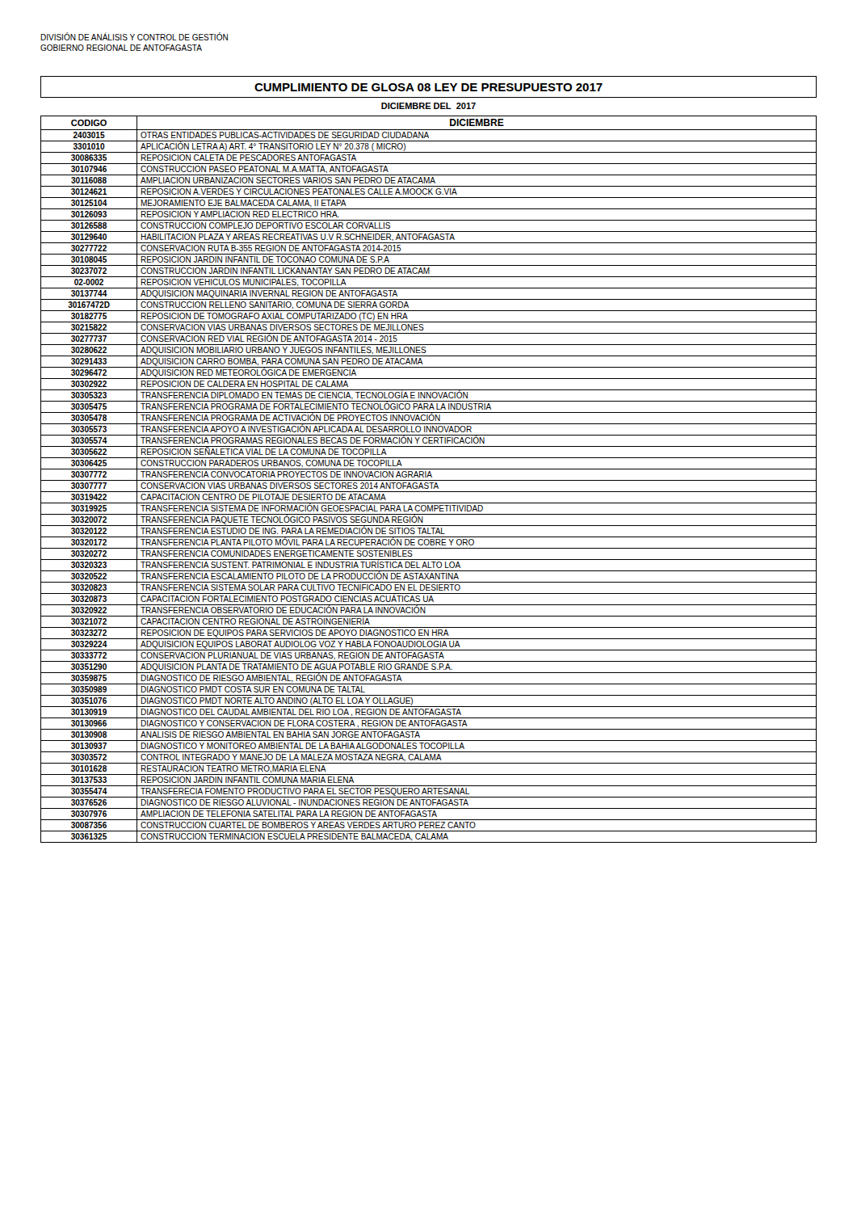DIVISIÓN DE ANÁLISIS Y CONTROL DE GESTIÓN
GOBIERNO REGIONAL DE ANTOFAGASTA
CUMPLIMIENTO DE GLOSA 08 LEY DE PRESUPUESTO 2017
DICIEMBRE DEL 2017
| CODIGO | DICIEMBRE |
| --- | --- |
| 2403015 | OTRAS ENTIDADES PUBLICAS-ACTIVIDADES DE SEGURIDAD CIUDADANA |
| 3301010 | APLICACIÓN LETRA A) ART. 4° TRANSITORIO LEY N° 20.378 ( MICRO) |
| 30086335 | REPOSICION CALETA DE PESCADORES ANTOFAGASTA |
| 30107946 | CONSTRUCCION PASEO PEATONAL M.A.MATTA, ANTOFAGASTA |
| 30116088 | AMPLIACION URBANIZACION SECTORES VARIOS SAN PEDRO DE ATACAMA |
| 30124621 | REPOSICION A.VERDES Y CIRCULACIONES PEATONALES CALLE A.MOOCK G.VIA |
| 30125104 | MEJORAMIENTO EJE BALMACEDA CALAMA, II ETAPA |
| 30126093 | REPOSICION Y AMPLIACION RED ELECTRICO HRA. |
| 30126588 | CONSTRUCCION COMPLEJO DEPORTIVO ESCOLAR CORVALLIS |
| 30129640 | HABILITACION PLAZA Y AREAS RECREATIVAS U.V R.SCHNEIDER, ANTOFAGASTA |
| 30277722 | CONSERVACION RUTA B-355 REGION DE ANTOFAGASTA 2014-2015 |
| 30108045 | REPOSICION JARDIN INFANTIL DE TOCONAO COMUNA DE S.P.A |
| 30237072 | CONSTRUCCION JARDIN INFANTIL LICKANANTAY SAN PEDRO DE ATACAM |
| 02-0002 | REPOSICION VEHICULOS MUNICIPALES, TOCOPILLA |
| 30137744 | ADQUISICION MAQUINARIA INVERNAL REGION DE ANTOFAGASTA |
| 30167472D | CONSTRUCCION RELLENO SANITARIO, COMUNA DE SIERRA GORDA |
| 30182775 | REPOSICION DE TOMOGRAFO AXIAL COMPUTARIZADO (TC) EN HRA |
| 30215822 | CONSERVACION VIAS URBANAS DIVERSOS SECTORES DE MEJILLONES |
| 30277737 | CONSERVACION RED VIAL REGIÓN DE ANTOFAGASTA 2014 - 2015 |
| 30280622 | ADQUISICION MOBILIARIO URBANO Y JUEGOS INFANTILES, MEJILLONES |
| 30291433 | ADQUISICION CARRO BOMBA, PARA COMUNA SAN PEDRO DE ATACAMA |
| 30296472 | ADQUISICION RED METEOROLÓGICA DE EMERGENCIA |
| 30302922 | REPOSICION DE CALDERA EN HOSPITAL DE CALAMA |
| 30305323 | TRANSFERENCIA DIPLOMADO EN TEMAS DE CIENCIA, TECNOLOGÍA E INNOVACIÓN |
| 30305475 | TRANSFERENCIA PROGRAMA DE FORTALECIMIENTO TECNOLÓGICO PARA LA INDUSTRIA |
| 30305478 | TRANSFERENCIA PROGRAMA DE ACTIVACIÓN DE PROYECTOS INNOVACIÓN |
| 30305573 | TRANSFERENCIA APOYO A INVESTIGACIÓN APLICADA AL DESARROLLO INNOVADOR |
| 30305574 | TRANSFERENCIA PROGRAMAS REGIONALES BECAS DE FORMACIÓN Y CERTIFICACIÓN |
| 30305622 | REPOSICION SEÑALETICA VIAL DE LA COMUNA DE TOCOPILLA |
| 30306425 | CONSTRUCCION PARADEROS URBANOS, COMUNA DE TOCOPILLA |
| 30307772 | TRANSFERENCIA CONVOCATORIA PROYECTOS DE INNOVACION AGRARIA |
| 30307777 | CONSERVACION VIAS URBANAS DIVERSOS SECTORES 2014 ANTOFAGASTA |
| 30319422 | CAPACITACION CENTRO DE PILOTAJE DESIERTO DE ATACAMA |
| 30319925 | TRANSFERENCIA SISTEMA DE INFORMACIÓN GEOESPACIAL PARA LA COMPETITIVIDAD |
| 30320072 | TRANSFERENCIA PAQUETE TECNOLÓGICO PASIVOS SEGUNDA REGIÓN |
| 30320122 | TRANSFERENCIA ESTUDIO DE ING. PARA LA REMEDIACIÓN DE SITIOS TALTAL |
| 30320172 | TRANSFERENCIA PLANTA PILOTO MÓVIL PARA LA RECUPERACIÓN DE COBRE Y ORO |
| 30320272 | TRANSFERENCIA COMUNIDADES ENERGETICAMENTE SOSTENIBLES |
| 30320323 | TRANSFERENCIA SUSTENT. PATRIMONIAL E INDUSTRIA TURÍSTICA DEL ALTO LOA |
| 30320522 | TRANSFERENCIA ESCALAMIENTO PILOTO DE LA PRODUCCIÓN DE ASTAXANTINA |
| 30320823 | TRANSFERENCIA SISTEMA SOLAR PARA CULTIVO TECNIFICADO EN EL DESIERTO |
| 30320873 | CAPACITACION FORTALECIMIENTO POSTGRADO CIENCIAS ACUÁTICAS UA |
| 30320922 | TRANSFERENCIA OBSERVATORIO DE EDUCACIÓN PARA LA INNOVACIÓN |
| 30321072 | CAPACITACION CENTRO REGIONAL DE ASTROINGENIERÍA |
| 30323272 | REPOSICION DE EQUIPOS PARA SERVICIOS DE APOYO DIAGNOSTICO EN HRA |
| 30329224 | ADQUISICION EQUIPOS LABORAT AUDIOLOG VOZ Y HABLA FONOAUDIOLOGIA UA |
| 30333772 | CONSERVACION PLURIANUAL DE VIAS URBANAS, REGION DE ANTOFAGASTA |
| 30351290 | ADQUISICION PLANTA DE TRATAMIENTO DE AGUA POTABLE RIO GRANDE S.P.A. |
| 30359875 | DIAGNOSTICO DE RIESGO AMBIENTAL, REGIÓN DE ANTOFAGASTA |
| 30350989 | DIAGNOSTICO PMDT COSTA SUR EN COMUNA DE TALTAL |
| 30351076 | DIAGNOSTICO PMDT NORTE ALTO ANDINO (ALTO EL LOA Y OLLAGUE) |
| 30130919 | DIAGNOSTICO DEL CAUDAL AMBIENTAL DEL RIO LOA , REGION DE ANTOFAGASTA |
| 30130966 | DIAGNOSTICO Y CONSERVACION DE FLORA COSTERA , REGION DE ANTOFAGASTA |
| 30130908 | ANALISIS DE RIESGO AMBIENTAL EN BAHIA SAN JORGE ANTOFAGASTA |
| 30130937 | DIAGNOSTICO Y MONITOREO AMBIENTAL DE LA BAHIA ALGODONALES TOCOPILLA |
| 30303572 | CONTROL INTEGRADO Y MANEJO DE LA MALEZA MOSTAZA NEGRA, CALAMA |
| 30101628 | RESTAURACION TEATRO METRO,MARIA ELENA |
| 30137533 | REPOSICION JARDIN INFANTIL COMUNA MARIA ELENA |
| 30355474 | TRANSFERECIA FOMENTO PRODUCTIVO PARA EL SECTOR PESQUERO ARTESANAL |
| 30376526 | DIAGNOSTICO DE RIESGO ALUVIONAL - INUNDACIONES REGION DE ANTOFAGASTA |
| 30307976 | AMPLIACION DE TELEFONIA SATELITAL PARA LA REGION DE ANTOFAGASTA |
| 30087356 | CONSTRUCCION CUARTEL DE BOMBEROS Y AREAS VERDES ARTURO PEREZ CANTO |
| 30361325 | CONSTRUCCION TERMINACION ESCUELA PRESIDENTE BALMACEDA, CALAMA |